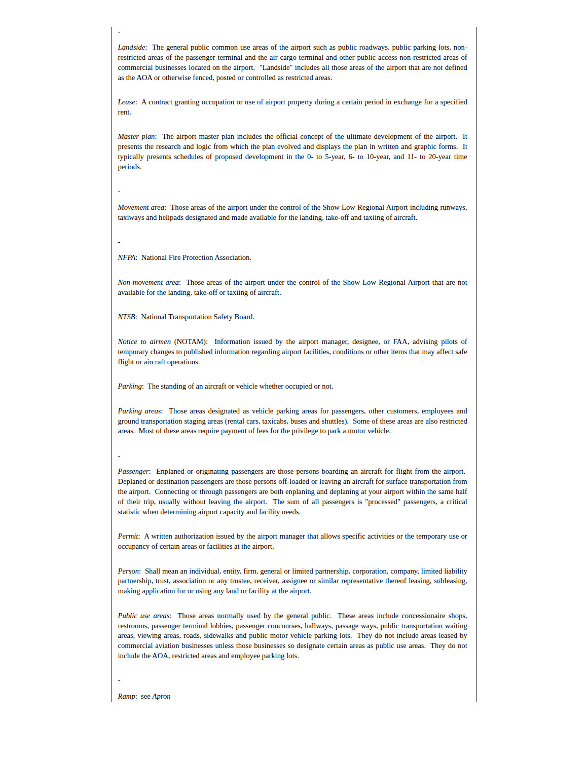-
Landside: The general public common use areas of the airport such as public roadways, public parking lots, non-restricted areas of the passenger terminal and the air cargo terminal and other public access non-restricted areas of commercial businesses located on the airport. "Landside" includes all those areas of the airport that are not defined as the AOA or otherwise fenced, posted or controlled as restricted areas.
Lease: A contract granting occupation or use of airport property during a certain period in exchange for a specified rent.
Master plan: The airport master plan includes the official concept of the ultimate development of the airport. It presents the research and logic from which the plan evolved and displays the plan in written and graphic forms. It typically presents schedules of proposed development in the 0- to 5-year, 6- to 10-year, and 11- to 20-year time periods.
-
Movement area: Those areas of the airport under the control of the Show Low Regional Airport including runways, taxiways and helipads designated and made available for the landing, take-off and taxiing of aircraft.
-
NFPA: National Fire Protection Association.
Non-movement area: Those areas of the airport under the control of the Show Low Regional Airport that are not available for the landing, take-off or taxiing of aircraft.
NTSB: National Transportation Safety Board.
Notice to airmen (NOTAM): Information issued by the airport manager, designee, or FAA, advising pilots of temporary changes to published information regarding airport facilities, conditions or other items that may affect safe flight or aircraft operations.
Parking: The standing of an aircraft or vehicle whether occupied or not.
Parking areas: Those areas designated as vehicle parking areas for passengers, other customers, employees and ground transportation staging areas (rental cars, taxicabs, buses and shuttles). Some of these areas are also restricted areas. Most of these areas require payment of fees for the privilege to park a motor vehicle.
-
Passenger: Enplaned or originating passengers are those persons boarding an aircraft for flight from the airport. Deplaned or destination passengers are those persons off-loaded or leaving an aircraft for surface transportation from the airport. Connecting or through passengers are both enplaning and deplaning at your airport within the same half of their trip, usually without leaving the airport. The sum of all passengers is "processed" passengers, a critical statistic when determining airport capacity and facility needs.
Permit: A written authorization issued by the airport manager that allows specific activities or the temporary use or occupancy of certain areas or facilities at the airport.
Person: Shall mean an individual, entity, firm, general or limited partnership, corporation, company, limited liability partnership, trust, association or any trustee, receiver, assignee or similar representative thereof leasing, subleasing, making application for or using any land or facility at the airport.
Public use areas: Those areas normally used by the general public. These areas include concessionaire shops, restrooms, passenger terminal lobbies, passenger concourses, hallways, passage ways, public transportation waiting areas, viewing areas, roads, sidewalks and public motor vehicle parking lots. They do not include areas leased by commercial aviation businesses unless those businesses so designate certain areas as public use areas. They do not include the AOA, restricted areas and employee parking lots.
-
Ramp: see Apron